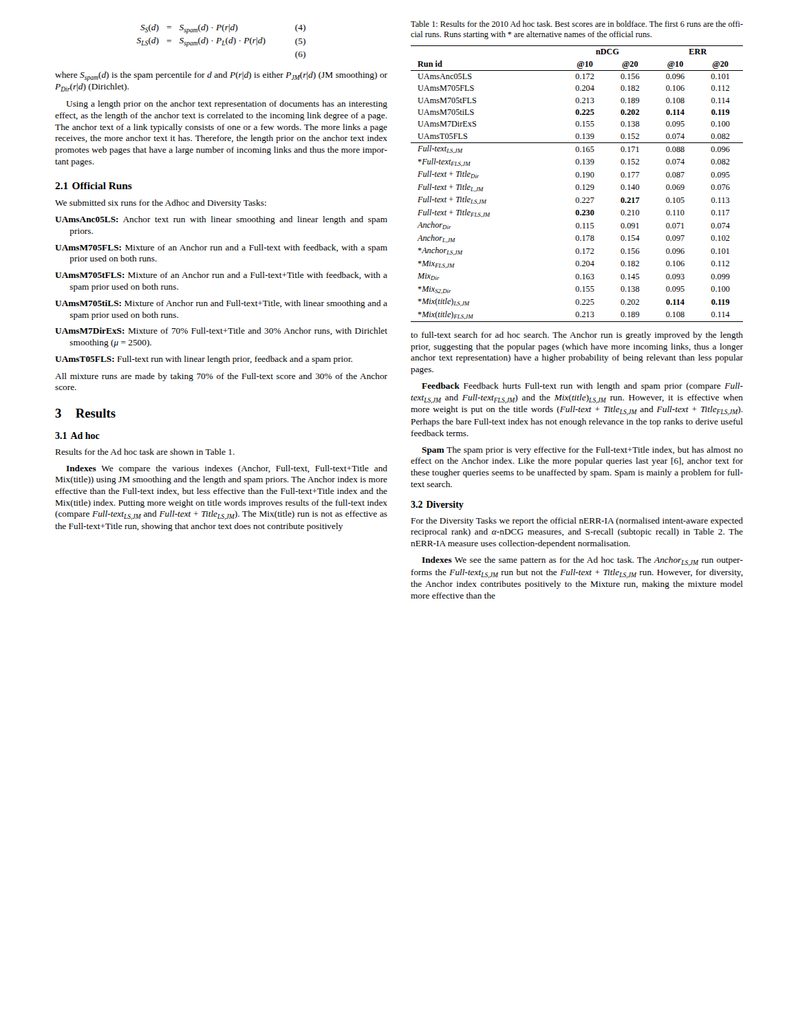| S S ( d ) | = | S spam ( d ) · P ( r / d ) | (4) |
| S LS ( d ) | = | S spam ( d ) · P L ( d ) · P ( r / d ) | (5) |
| | | | (6) |
where Sspam(d) is the spam percentile for d and P(r|d) is either PJM(r|d) (JM smoothing) or PDir(r|d) (Dirichlet).
Using a length prior on the anchor text representation of documents has an interesting effect, as the length of the anchor text is correlated to the incoming link degree of a page. The anchor text of a link typically consists of one or a few words. The more links a page receives, the more anchor text it has. Therefore, the length prior on the anchor text index promotes web pages that have a large number of incoming links and thus the more important pages.
2.1 Official Runs
We submitted six runs for the Adhoc and Diversity Tasks:
UAmsAnc05LS: Anchor text run with linear smoothing and linear length and spam priors.
UAmsM705FLS: Mixture of an Anchor run and a Full-text with feedback, with a spam prior used on both runs.
UAmsM705tFLS: Mixture of an Anchor run and a Full-text+Title with feedback, with a spam prior used on both runs.
UAmsM705tiLS: Mixture of Anchor run and Full-text+Title, with linear smoothing and a spam prior used on both runs.
UAmsM7DirExS: Mixture of 70% Full-text+Title and 30% Anchor runs, with Dirichlet smoothing (μ = 2500).
UAmsT05FLS: Full-text run with linear length prior, feedback and a spam prior.
All mixture runs are made by taking 70% of the Full-text score and 30% of the Anchor score.
3 Results
3.1 Ad hoc
Results for the Ad hoc task are shown in Table 1.
Indexes We compare the various indexes (Anchor, Full-text, Full-text+Title and Mix(title)) using JM smoothing and the length and spam priors. The Anchor index is more effective than the Full-text index, but less effective than the Full-text+Title index and the Mix(title) index. Putting more weight on title words improves results of the full-text index (compare Full-textLS,JM and Full-text + TitleLS,JM). The Mix(title) run is not as effective as the Full-text+Title run, showing that anchor text does not contribute positively
Table 1: Results for the 2010 Ad hoc task. Best scores are in boldface. The first 6 runs are the official runs. Runs starting with * are alternative names of the official runs.
| | nDCG | ERR |
| --- | --- | --- |
| Run id | @10 | @20 | @10 | @20 |
| UAmsAnc05LS | 0.172 | 0.156 | 0.096 | 0.101 |
| UAmsM705FLS | 0.204 | 0.182 | 0.106 | 0.112 |
| UAmsM705tFLS | 0.213 | 0.189 | 0.108 | 0.114 |
| UAmsM705tiLS | 0.225 | 0.202 | 0.114 | 0.119 |
| UAmsM7DirExS | 0.155 | 0.138 | 0.095 | 0.100 |
| UAmsT05FLS | 0.139 | 0.152 | 0.074 | 0.082 |
| Full-text LS,JM | 0.165 | 0.171 | 0.088 | 0.096 |
| * Full-text FLS,JM | 0.139 | 0.152 | 0.074 | 0.082 |
| Full-text + Title Dir | 0.190 | 0.177 | 0.087 | 0.095 |
| Full-text + Title L,JM | 0.129 | 0.140 | 0.069 | 0.076 |
| Full-text + Title LS,JM | 0.227 | 0.217 | 0.105 | 0.113 |
| Full-text + Title FLS,JM | 0.230 | 0.210 | 0.110 | 0.117 |
| Anchor Dir | 0.115 | 0.091 | 0.071 | 0.074 |
| Anchor L,JM | 0.178 | 0.154 | 0.097 | 0.102 |
| * Anchor LS,JM | 0.172 | 0.156 | 0.096 | 0.101 |
| * Mix FLS,JM | 0.204 | 0.182 | 0.106 | 0.112 |
| Mix Dir | 0.163 | 0.145 | 0.093 | 0.099 |
| * Mix S2,Dir | 0.155 | 0.138 | 0.095 | 0.100 |
| * Mix ( title ) LS,JM | 0.225 | 0.202 | 0.114 | 0.119 |
| * Mix ( title ) FLS,JM | 0.213 | 0.189 | 0.108 | 0.114 |
to full-text search for ad hoc search. The Anchor run is greatly improved by the length prior, suggesting that the popular pages (which have more incoming links, thus a longer anchor text representation) have a higher probability of being relevant than less popular pages.
Feedback Feedback hurts Full-text run with length and spam prior (compare Full-textLS,JM and Full-textFLS,JM) and the Mix(title)LS,JM run. However, it is effective when more weight is put on the title words (Full-text + TitleLS,JM and Full-text + TitleFLS,JM). Perhaps the bare Full-text index has not enough relevance in the top ranks to derive useful feedback terms.
Spam The spam prior is very effective for the Full-text+Title index, but has almost no effect on the Anchor index. Like the more popular queries last year [6], anchor text for these tougher queries seems to be unaffected by spam. Spam is mainly a problem for full-text search.
3.2 Diversity
For the Diversity Tasks we report the official nERR-IA (normalised intent-aware expected reciprocal rank) and α-nDCG measures, and S-recall (subtopic recall) in Table 2. The nERR-IA measure uses collection-dependent normalisation.
Indexes We see the same pattern as for the Ad hoc task. The AnchorLS,JM run outperforms the Full-textLS,JM run but not the Full-text + TitleLS,JM run. However, for diversity, the Anchor index contributes positively to the Mixture run, making the mixture model more effective than the